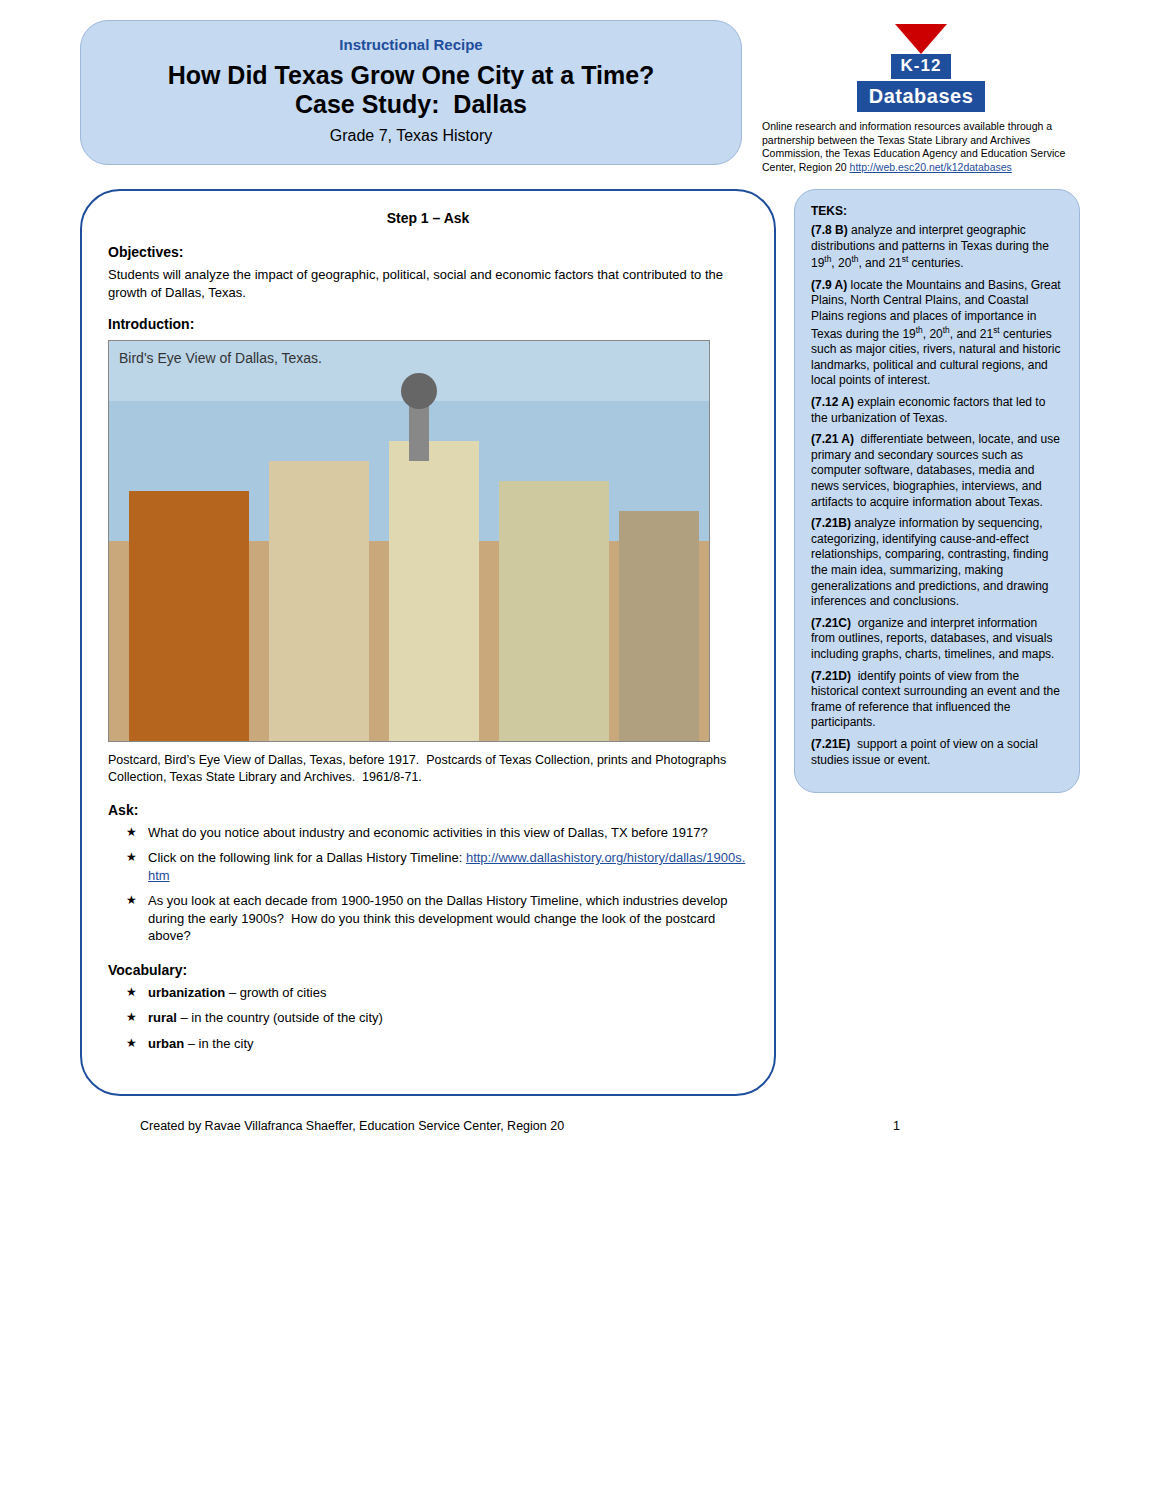Instructional Recipe
How Did Texas Grow One City at a Time?
Case Study: Dallas
Grade 7, Texas History
K-12 Databases
Online research and information resources available through a partnership between the Texas State Library and Archives Commission, the Texas Education Agency and Education Service Center, Region 20 http://web.esc20.net/k12databases
Step 1 – Ask
Objectives:
Students will analyze the impact of geographic, political, social and economic factors that contributed to the growth of Dallas, Texas.
Introduction:
Postcard, Bird’s Eye View of Dallas, Texas, before 1917. Postcards of Texas Collection, prints and Photographs Collection, Texas State Library and Archives. 1961/8-71.
Ask:
What do you notice about industry and economic activities in this view of Dallas, TX before 1917?
Click on the following link for a Dallas History Timeline: http://www.dallashistory.org/history/dallas/1900s.htm
As you look at each decade from 1900-1950 on the Dallas History Timeline, which industries develop during the early 1900s? How do you think this development would change the look of the postcard above?
Vocabulary:
urbanization – growth of cities
rural – in the country (outside of the city)
urban – in the city
TEKS:
(7.8 B) analyze and interpret geographic distributions and patterns in Texas during the 19th, 20th, and 21st centuries.
(7.9 A) locate the Mountains and Basins, Great Plains, North Central Plains, and Coastal Plains regions and places of importance in Texas during the 19th, 20th, and 21st centuries such as major cities, rivers, natural and historic landmarks, political and cultural regions, and local points of interest.
(7.12 A) explain economic factors that led to the urbanization of Texas.
(7.21 A) differentiate between, locate, and use primary and secondary sources such as computer software, databases, media and news services, biographies, interviews, and artifacts to acquire information about Texas.
(7.21B) analyze information by sequencing, categorizing, identifying cause-and-effect relationships, comparing, contrasting, finding the main idea, summarizing, making generalizations and predictions, and drawing inferences and conclusions.
(7.21C) organize and interpret information from outlines, reports, databases, and visuals including graphs, charts, timelines, and maps.
(7.21D) identify points of view from the historical context surrounding an event and the frame of reference that influenced the participants.
(7.21E) support a point of view on a social studies issue or event.
Created by Ravae Villafranca Shaeffer, Education Service Center, Region 20
1